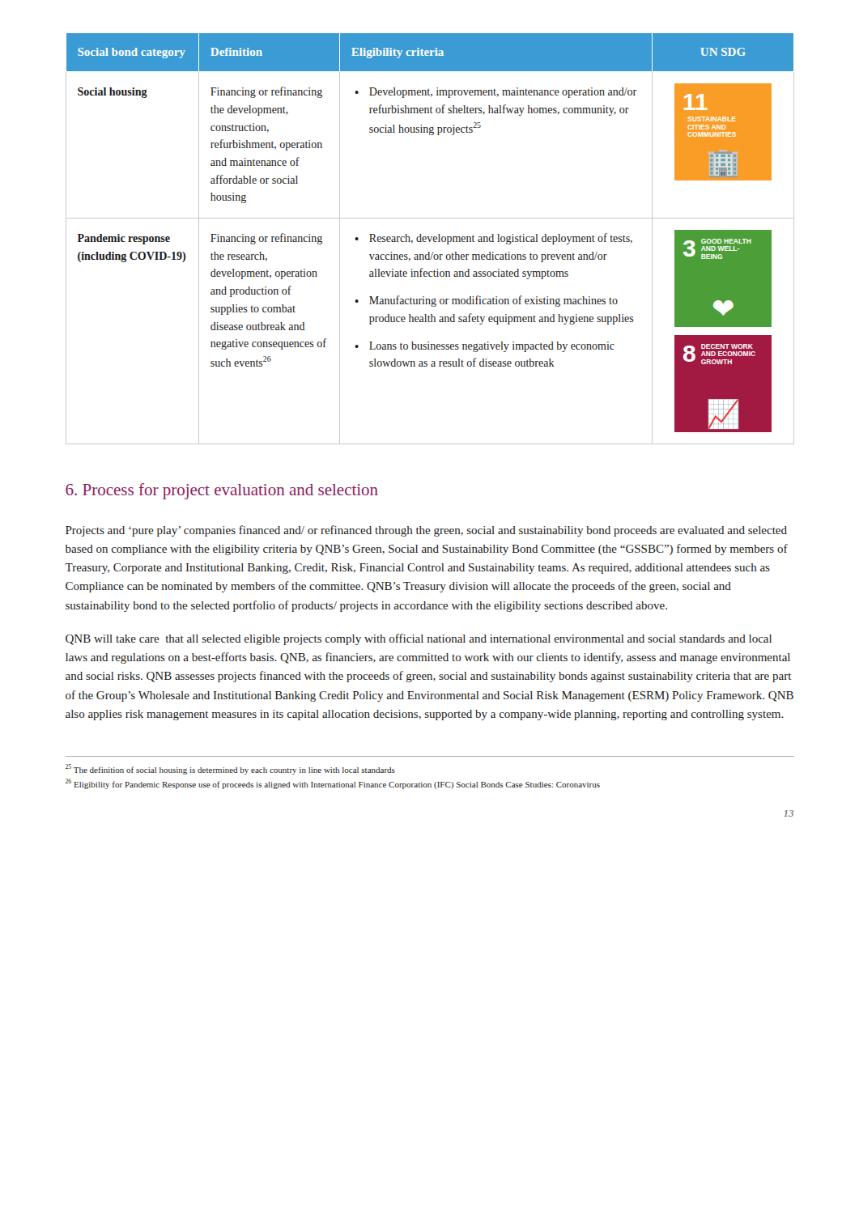| Social bond category | Definition | Eligibility criteria | UN SDG |
| --- | --- | --- | --- |
| Social housing | Financing or refinancing the development, construction, refurbishment, operation and maintenance of affordable or social housing | Development, improvement, maintenance operation and/or refurbishment of shelters, halfway homes, community, or social housing projects 25 | 11 Sustainable cities and communities 🏢 |
| Pandemic response (including COVID-19) | Financing or refinancing the research, development, operation and production of supplies to combat disease outbreak and negative consequences of such events 26 | Research, development and logistical deployment of tests, vaccines, and/or other medications to prevent and/or alleviate infection and associated symptoms Manufacturing or modification of existing machines to produce health and safety equipment and hygiene supplies Loans to businesses negatively impacted by economic slowdown as a result of disease outbreak | 3 Good health and well-being ❤ 8 Decent work and economic growth 📈 |
6. Process for project evaluation and selection
Projects and ‘pure play’ companies financed and/ or refinanced through the green, social and sustainability bond proceeds are evaluated and selected based on compliance with the eligibility criteria by QNB’s Green, Social and Sustainability Bond Committee (the “GSSBC”) formed by members of Treasury, Corporate and Institutional Banking, Credit, Risk, Financial Control and Sustainability teams. As required, additional attendees such as Compliance can be nominated by members of the committee. QNB’s Treasury division will allocate the proceeds of the green, social and sustainability bond to the selected portfolio of products/ projects in accordance with the eligibility sections described above.
QNB will take care that all selected eligible projects comply with official national and international environmental and social standards and local laws and regulations on a best-efforts basis. QNB, as financiers, are committed to work with our clients to identify, assess and manage environmental and social risks. QNB assesses projects financed with the proceeds of green, social and sustainability bonds against sustainability criteria that are part of the Group’s Wholesale and Institutional Banking Credit Policy and Environmental and Social Risk Management (ESRM) Policy Framework. QNB also applies risk management measures in its capital allocation decisions, supported by a company-wide planning, reporting and controlling system.
25 The definition of social housing is determined by each country in line with local standards
26 Eligibility for Pandemic Response use of proceeds is aligned with International Finance Corporation (IFC) Social Bonds Case Studies: Coronavirus
13